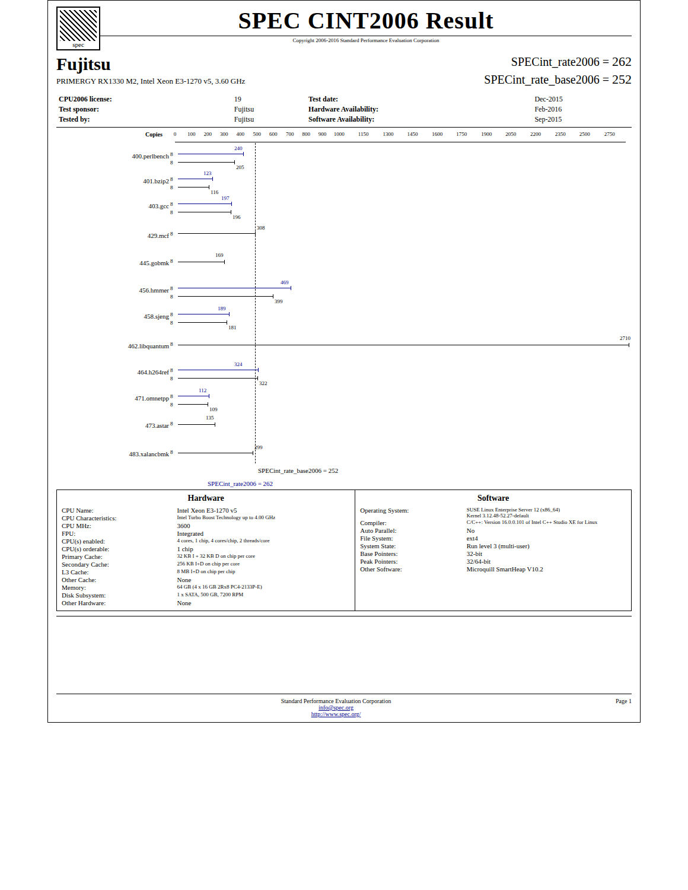spec
SPEC CINT2006 Result
Copyright 2006-2016 Standard Performance Evaluation Corporation
Fujitsu
PRIMERGY RX1330 M2, Intel Xeon E3-1270 v5, 3.60 GHz
SPECint​_rate2006 = 262
SPECint_rate_base2006 = 252
| CPU2006 license: | 19 | Test date: | Dec-2015 |
| Test sponsor: | Fujitsu | Hardware Availability: | Feb-2016 |
| Tested by: | Fujitsu | Software Availability: | Sep-2015 |
Copies
0 100 200 300 400 500 600 700 800 900 1000 1150 1300 1450 1600 1750 1900 2050 2200 2350 2500 2750
400.perlbench
8
8
240
205
401.bzip2
8
8
123
116
403.gcc
8
8
197
196
429.mcf
8
308
445.gobmk
8
169
456.hmmer
8
8
469
399
458.sjeng
8
8
189
181
462.libquantum
8
2710
464.h264ref
8
8
324
322
471.omnetpp
8
8
112
109
473.astar
8
135
483.xalancbmk
8
299
SPECint_rate_base2006 = 252
SPECint_rate2006 = 262
Hardware
| CPU Name: | Intel Xeon E3-1270 v5 |
| CPU Characteristics: | Intel Turbo Boost Technology up to 4.00 GHz |
| CPU MHz: | 3600 |
| FPU: | Integrated |
| CPU(s) enabled: | 4 cores, 1 chip, 4 cores/chip, 2 threads/core |
| CPU(s) orderable: | 1 chip |
| Primary Cache: | 32 KB I + 32 KB D on chip per core |
| Secondary Cache: | 256 KB I+D on chip per core |
| L3 Cache: | 8 MB I+D on chip per chip |
| Other Cache: | None |
| Memory: | 64 GB (4 x 16 GB 2Rx8 PC4-2133P-E) |
| Disk Subsystem: | 1 x SATA, 500 GB, 7200 RPM |
| Other Hardware: | None |
Software
| Operating System: | SUSE Linux Enterprise Server 12 (x86_64) Kernel 3.12.48-52.27-default |
| Compiler: | C/C++: Version 16.0.0.101 of Intel C++ Studio XE for Linux |
| Auto Parallel: | No |
| File System: | ext4 |
| System State: | Run level 3 (multi-user) |
| Base Pointers: | 32-bit |
| Peak Pointers: | 32/64-bit |
| Other Software: | Microquill SmartHeap V10.2 |
Standard Performance Evaluation Corporation
info@spec.org
http://www.spec.org/
Page 1